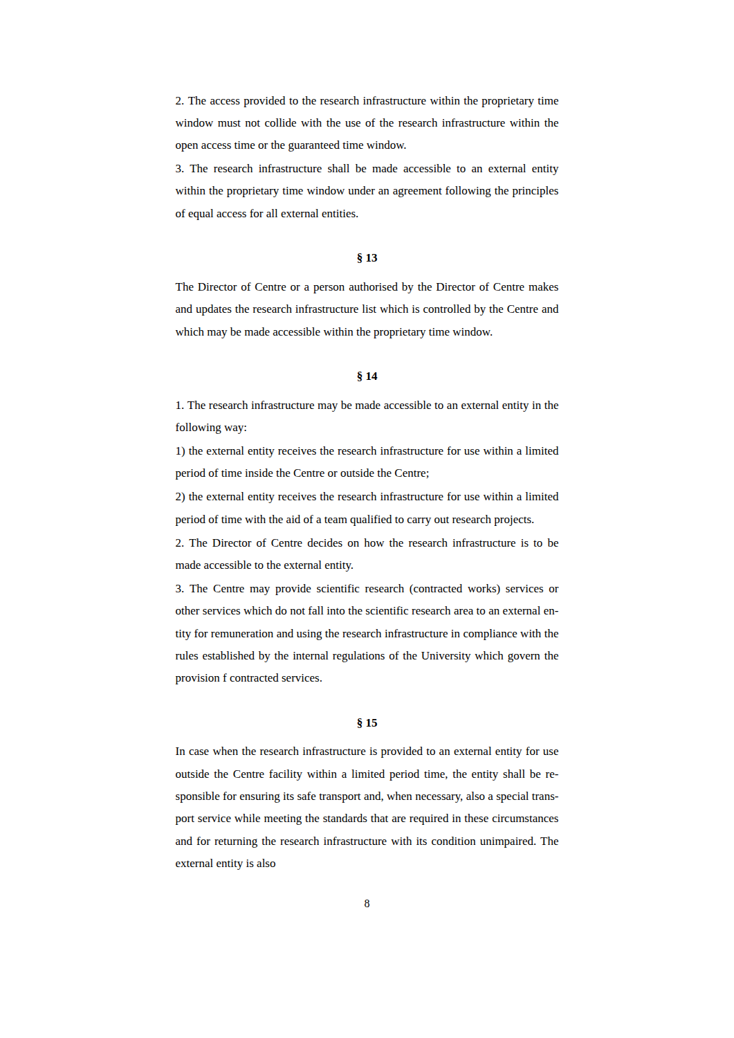2. The access provided to the research infrastructure within the proprietary time window must not collide with the use of the research infrastructure within the open access time or the guaranteed time window.
3. The research infrastructure shall be made accessible to an external entity within the proprietary time window under an agreement following the principles of equal access for all external entities.
§ 13
The Director of Centre or a person authorised by the Director of Centre makes and updates the research infrastructure list which is controlled by the Centre and which may be made accessible within the proprietary time window.
§ 14
1. The research infrastructure may be made accessible to an external entity in the following way:
1) the external entity receives the research infrastructure for use within a limited period of time inside the Centre or outside the Centre;
2) the external entity receives the research infrastructure for use within a limited period of time with the aid of a team qualified to carry out research projects.
2. The Director of Centre decides on how the research infrastructure is to be made accessible to the external entity.
3. The Centre may provide scientific research (contracted works) services or other services which do not fall into the scientific research area to an external entity for remuneration and using the research infrastructure in compliance with the rules established by the internal regulations of the University which govern the provision f contracted services.
§ 15
In case when the research infrastructure is provided to an external entity for use outside the Centre facility within a limited period time, the entity shall be responsible for ensuring its safe transport and, when necessary, also a special transport service while meeting the standards that are required in these circumstances and for returning the research infrastructure with its condition unimpaired. The external entity is also
8